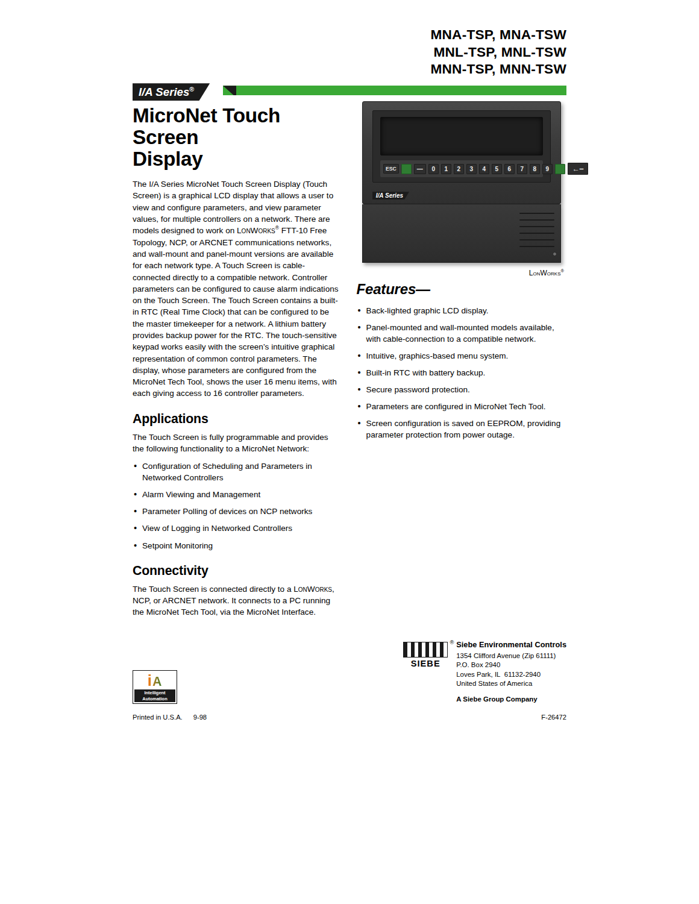MNA-TSP, MNA-TSW
MNL-TSP, MNL-TSW
MNN-TSP, MNN-TSW
I/A Series®
MicroNet Touch Screen
Display
The I/A Series MicroNet Touch Screen Display (Touch Screen) is a graphical LCD display that allows a user to view and configure parameters, and view parameter values, for multiple controllers on a network. There are models designed to work on LonWorks® FTT-10 Free Topology, NCP, or ARCNET communications networks, and wall-mount and panel-mount versions are available for each network type. A Touch Screen is cable-connected directly to a compatible network. Controller parameters can be configured to cause alarm indications on the Touch Screen. The Touch Screen contains a built-in RTC (Real Time Clock) that can be configured to be the master timekeeper for a network. A lithium battery provides backup power for the RTC. The touch-sensitive keypad works easily with the screen’s intuitive graphical representation of common control parameters. The display, whose parameters are configured from the MicroNet Tech Tool, shows the user 16 menu items, with each giving access to 16 controller parameters.
Applications
The Touch Screen is fully programmable and provides the following functionality to a MicroNet Network:
Configuration of Scheduling and Parameters in Networked Controllers
Alarm Viewing and Management
Parameter Polling of devices on NCP networks
View of Logging in Networked Controllers
Setpoint Monitoring
Connectivity
The Touch Screen is connected directly to a LonWorks, NCP, or ARCNET network. It connects to a PC running the MicroNet Tech Tool, via the MicroNet Interface.
ESC — 0 1 2 3 4 5 6 7 8 9 ←⎯
I/A Series
LonWorks®
Features—
Back-lighted graphic LCD display.
Panel-mounted and wall-mounted models available, with cable-connection to a compatible network.
Intuitive, graphics-based menu system.
Built-in RTC with battery backup.
Secure password protection.
Parameters are configured in MicroNet Tech Tool.
Screen configuration is saved on EEPROM, providing parameter protection from power outage.
iA
Intelligent
Automation
®
SIEBE
Siebe Environmental Controls
1354 Clifford Avenue (Zip 61111)
P.O. Box 2940
Loves Park, IL 61132-2940
United States of America
A Siebe Group Company
Printed in U.S.A. 9-98
F-26472